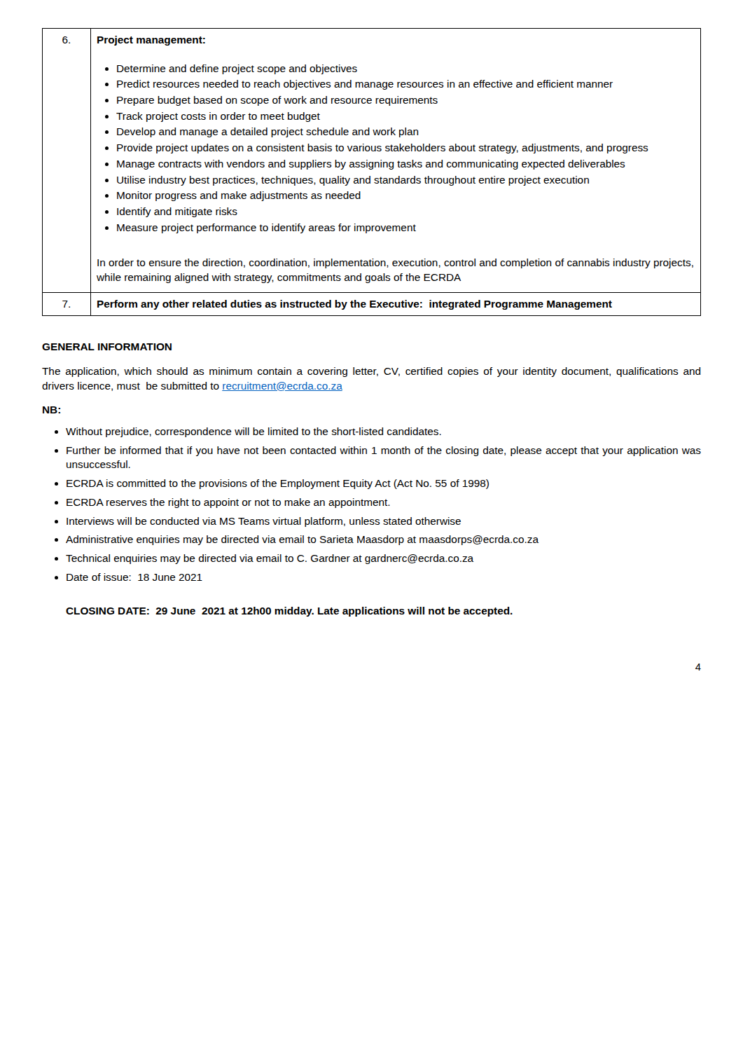| 6. | Project management: Determine and define project scope and objectives Predict resources needed to reach objectives and manage resources in an effective and efficient manner Prepare budget based on scope of work and resource requirements Track project costs in order to meet budget Develop and manage a detailed project schedule and work plan Provide project updates on a consistent basis to various stakeholders about strategy, adjustments, and progress Manage contracts with vendors and suppliers by assigning tasks and communicating expected deliverables Utilise industry best practices, techniques, quality and standards throughout entire project execution Monitor progress and make adjustments as needed Identify and mitigate risks Measure project performance to identify areas for improvement In order to ensure the direction, coordination, implementation, execution, control and completion of cannabis industry projects, while remaining aligned with strategy, commitments and goals of the ECRDA |
| 7. | Perform any other related duties as instructed by the Executive: integrated Programme Management |
GENERAL INFORMATION
The application, which should as minimum contain a covering letter, CV, certified copies of your identity document, qualifications and drivers licence, must be submitted to recruitment@ecrda.co.za
NB:
Without prejudice, correspondence will be limited to the short-listed candidates.
Further be informed that if you have not been contacted within 1 month of the closing date, please accept that your application was unsuccessful.
ECRDA is committed to the provisions of the Employment Equity Act (Act No. 55 of 1998)
ECRDA reserves the right to appoint or not to make an appointment.
Interviews will be conducted via MS Teams virtual platform, unless stated otherwise
Administrative enquiries may be directed via email to Sarieta Maasdorp at maasdorps@ecrda.co.za
Technical enquiries may be directed via email to C. Gardner at gardnerc@ecrda.co.za
Date of issue: 18 June 2021
CLOSING DATE: 29 June 2021 at 12h00 midday. Late applications will not be accepted.
4